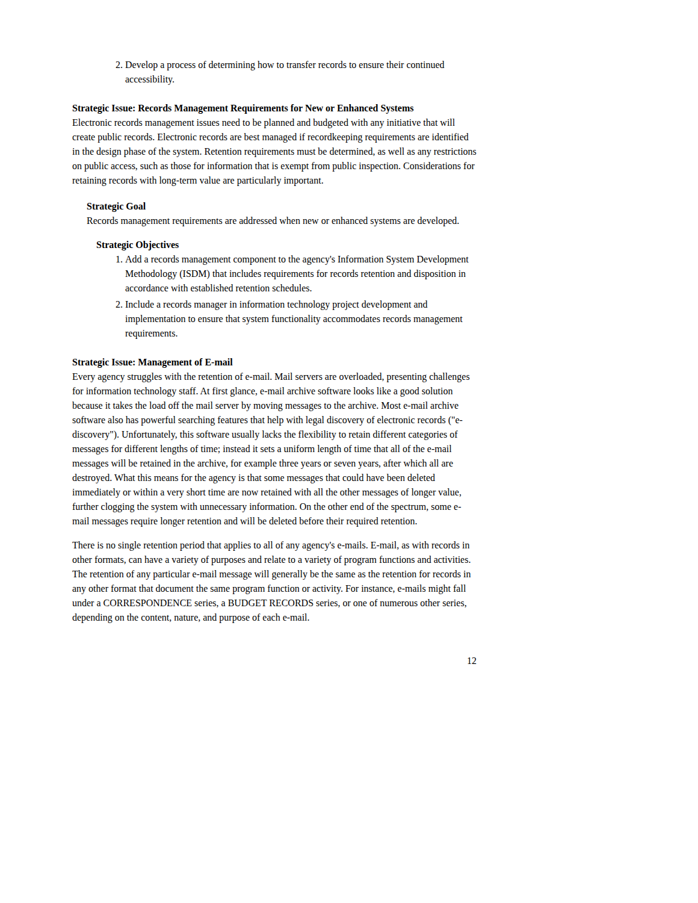Develop a process of determining how to transfer records to ensure their continued accessibility.
Strategic Issue: Records Management Requirements for New or Enhanced Systems
Electronic records management issues need to be planned and budgeted with any initiative that will create public records. Electronic records are best managed if recordkeeping requirements are identified in the design phase of the system. Retention requirements must be determined, as well as any restrictions on public access, such as those for information that is exempt from public inspection. Considerations for retaining records with long-term value are particularly important.
Strategic Goal
Records management requirements are addressed when new or enhanced systems are developed.
Strategic Objectives
Add a records management component to the agency's Information System Development Methodology (ISDM) that includes requirements for records retention and disposition in accordance with established retention schedules.
Include a records manager in information technology project development and implementation to ensure that system functionality accommodates records management requirements.
Strategic Issue: Management of E-mail
Every agency struggles with the retention of e-mail. Mail servers are overloaded, presenting challenges for information technology staff. At first glance, e-mail archive software looks like a good solution because it takes the load off the mail server by moving messages to the archive. Most e-mail archive software also has powerful searching features that help with legal discovery of electronic records ("e-discovery"). Unfortunately, this software usually lacks the flexibility to retain different categories of messages for different lengths of time; instead it sets a uniform length of time that all of the e-mail messages will be retained in the archive, for example three years or seven years, after which all are destroyed. What this means for the agency is that some messages that could have been deleted immediately or within a very short time are now retained with all the other messages of longer value, further clogging the system with unnecessary information. On the other end of the spectrum, some e-mail messages require longer retention and will be deleted before their required retention.
There is no single retention period that applies to all of any agency's e-mails. E-mail, as with records in other formats, can have a variety of purposes and relate to a variety of program functions and activities. The retention of any particular e-mail message will generally be the same as the retention for records in any other format that document the same program function or activity. For instance, e-mails might fall under a CORRESPONDENCE series, a BUDGET RECORDS series, or one of numerous other series, depending on the content, nature, and purpose of each e-mail.
12